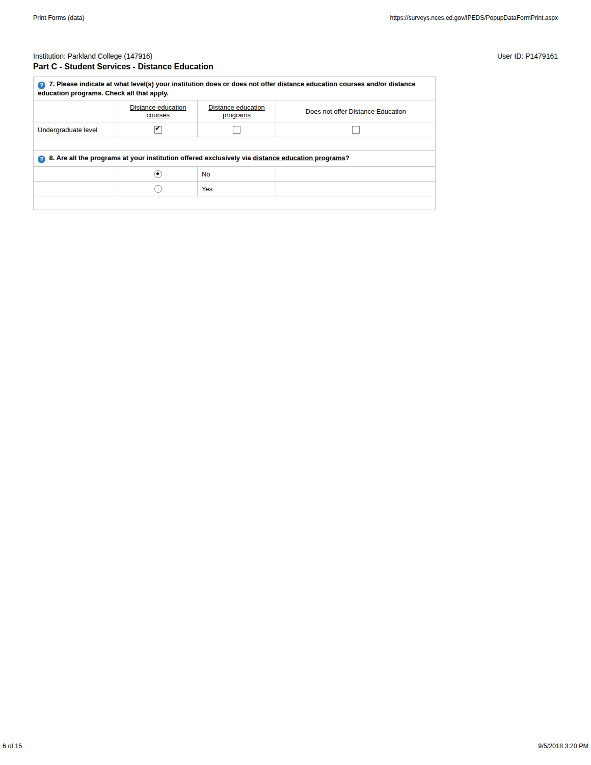Print Forms (data)
https://surveys.nces.ed.gov/IPEDS/PopupDataFormPrint.aspx
Institution: Parkland College (147916)
User ID: P1479161
Part C - Student Services - Distance Education
| ? 7. Please indicate at what level(s) your institution does or does not offer distance education courses and/or distance education programs. Check all that apply. |
| | Distance education courses | Distance education programs | Does not offer Distance Education |
| Undergraduate level | | | |
| ? 8. Are all the programs at your institution offered exclusively via distance education programs ? |
| | | No | |
| | | Yes | |
6 of 15
9/5/2018 3:20 PM